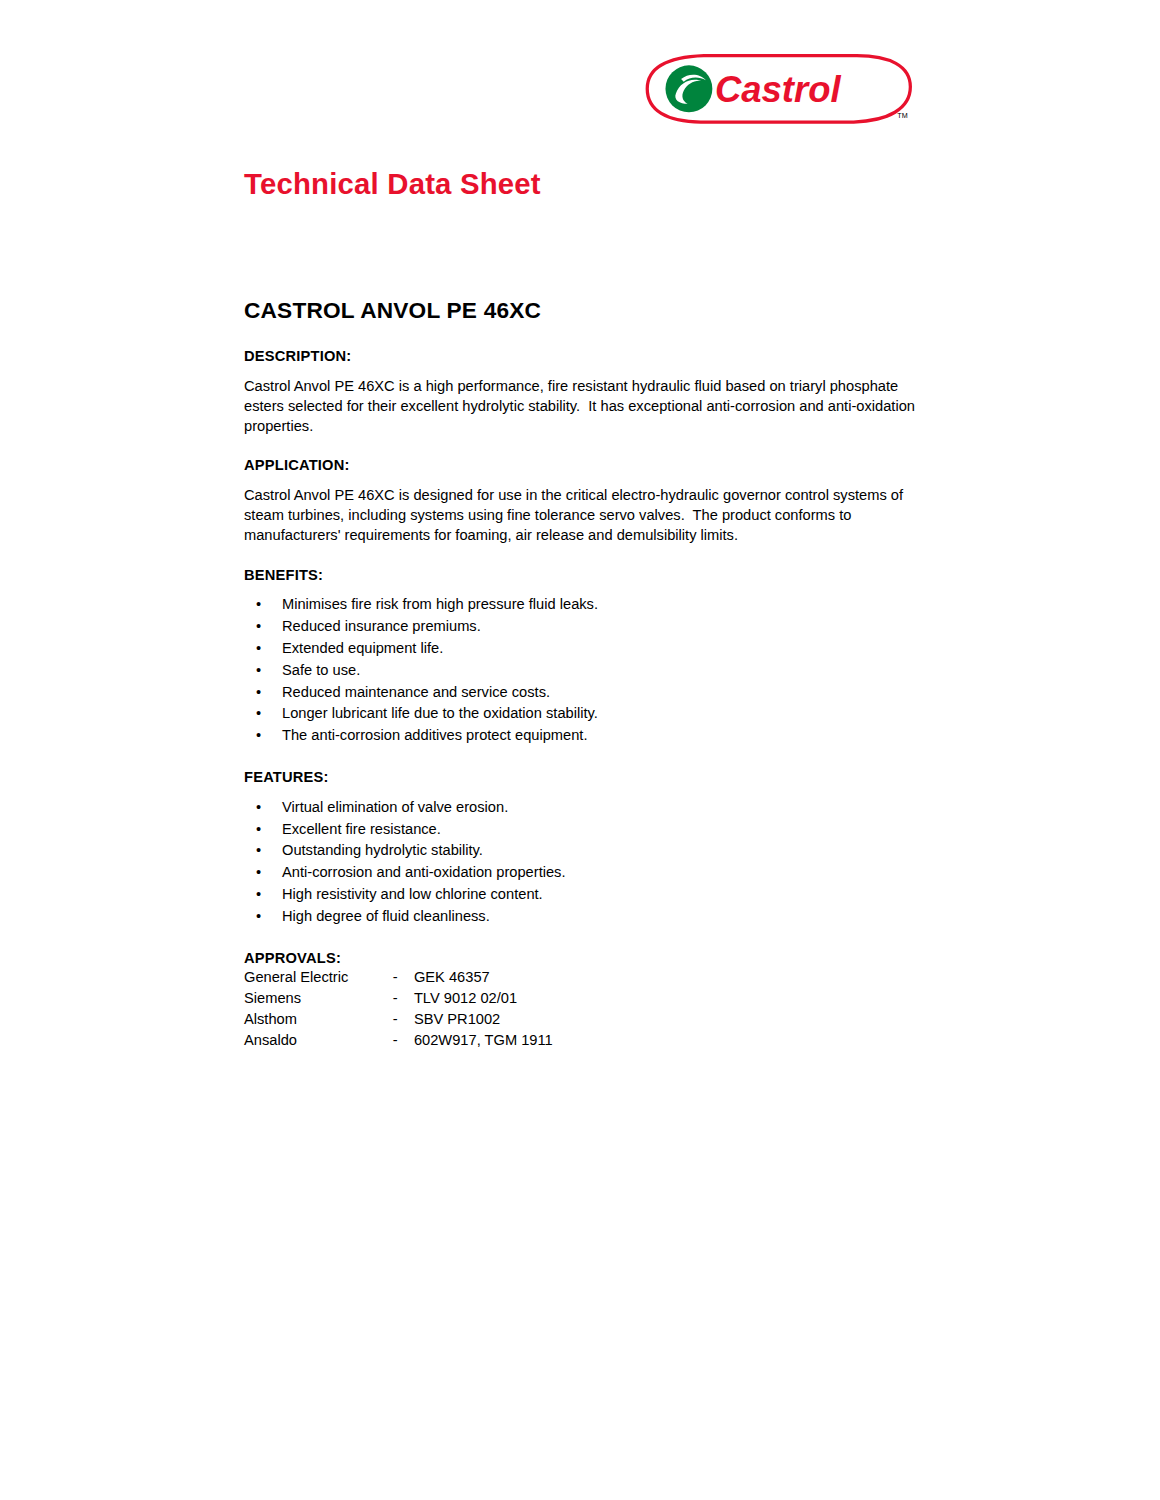Castrol TM
Technical Data Sheet
CASTROL ANVOL PE 46XC
DESCRIPTION:
Castrol Anvol PE 46XC is a high performance, fire resistant hydraulic fluid based on triaryl phosphate esters selected for their excellent hydrolytic stability. It has exceptional anti-corrosion and anti-oxidation properties.
APPLICATION:
Castrol Anvol PE 46XC is designed for use in the critical electro-hydraulic governor control systems of steam turbines, including systems using fine tolerance servo valves. The product conforms to manufacturers' requirements for foaming, air release and demulsibility limits.
BENEFITS:
Minimises fire risk from high pressure fluid leaks.
Reduced insurance premiums.
Extended equipment life.
Safe to use.
Reduced maintenance and service costs.
Longer lubricant life due to the oxidation stability.
The anti-corrosion additives protect equipment.
FEATURES:
Virtual elimination of valve erosion.
Excellent fire resistance.
Outstanding hydrolytic stability.
Anti-corrosion and anti-oxidation properties.
High resistivity and low chlorine content.
High degree of fluid cleanliness.
APPROVALS:
| General Electric | - | GEK 46357 |
| Siemens | - | TLV 9012 02/01 |
| Alsthom | - | SBV PR1002 |
| Ansaldo | - | 602W917, TGM 1911 |